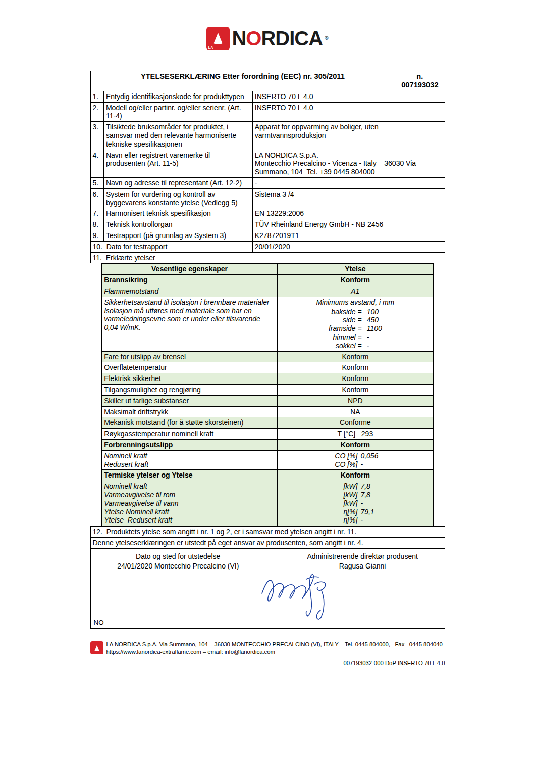NORDICA
®
| YTELSESERKLÆRING Etter forordning (EEC) nr. 305/2011 | n. 007193032 |
| 1. | Entydig identifikasjonskode for produkttypen | INSERTO 70 L 4.0 |
| 2. | Modell og/eller partinr. og/eller serienr. (Art. 11-4) | INSERTO 70 L 4.0 |
| 3. | Tilsiktede bruksområder for produktet, i samsvar med den relevante harmoniserte tekniske spesifikasjonen | Apparat for oppvarming av boliger, uten varmtvannsproduksjon |
| 4. | Navn eller registrert varemerke til produsenten (Art. 11-5) | LA NORDICA S.p.A. Montecchio Precalcino - Vicenza - Italy – 36030 Via Summano, 104 Tel. +39 0445 804000 |
| 5. | Navn og adresse til representant (Art. 12-2) | - |
| 6. | System for vurdering og kontroll av byggevarens konstante ytelse (Vedlegg 5) | Sistema 3 /4 |
| 7. | Harmonisert teknisk spesifikasjon | EN 13229:2006 |
| 8. | Teknisk kontrollorgan | TÜV Rheinland Energy GmbH - NB 2456 |
| 9. | Testrapport (på grunnlag av System 3) | K27872019T1 |
| 10. Dato for testrapport | 20/01/2020 |
| 11. Erklærte ytelser |
| / / Vesentlige egenskaper / Ytelse / / / / Brannsikring / Konform / / / / Flammemotstand / A1 / / / / Sikkerhetsavstand til isolasjon i brennbare materialer Isolasjon må utføres med materiale som har en varmeledningsevne som er under eller tilsvarende 0,04 W/mK. / Minimums avstand, i mm bakside = 100 side = 450 framside = 1100 himmel = - sokkel = - / / / / Fare for utslipp av brensel / Konform / / / / Overflatetemperatur / Konform / / / / Elektrisk sikkerhet / Konform / / / / Tilgangsmulighet og rengjøring / Konform / / / / Skiller ut farlige substanser / NPD / / / / Maksimalt driftstrykk / NA / / / / Mekanisk motstand (for å støtte skorsteinen) / Conforme / / / / Røykgasstemperatur nominell kraft / T [°C] 293 / / / / Forbrenningsutslipp / Konform / / / / Nominell kraft Redusert kraft / CO [%] 0,056 CO [%] - / / / / Termiske ytelser og Ytelse / Konform / / / / Nominell kraft Varmeavgivelse til rom Varmeavgivelse til vann Ytelse Nominell kraft Ytelse Redusert kraft / [kW] 7,8 [kW] 7,8 [kW] - η[%] 79,1 η[%] - / / |
| 12. Produktets ytelse som angitt i nr. 1 og 2, er i samsvar med ytelsen angitt i nr. 11. |
| Denne ytelseserklæringen er utstedt på eget ansvar av produsenten, som angitt i nr. 4. |
Dato og sted for utstedelse
24/01/2020 Montecchio Precalcino (VI)
Administrerende direktør produsent
Ragusa Gianni
NO
LA NORDICA S.p.A. Via Summano, 104 – 36030 MONTECCHIO PRECALCINO (VI), ITALY – Tel. 0445 804000, Fax 0445 804040
https://www.lanordica-extraflame.com – email: info@lanordica.com
007193032-000 DoP INSERTO 70 L 4.0